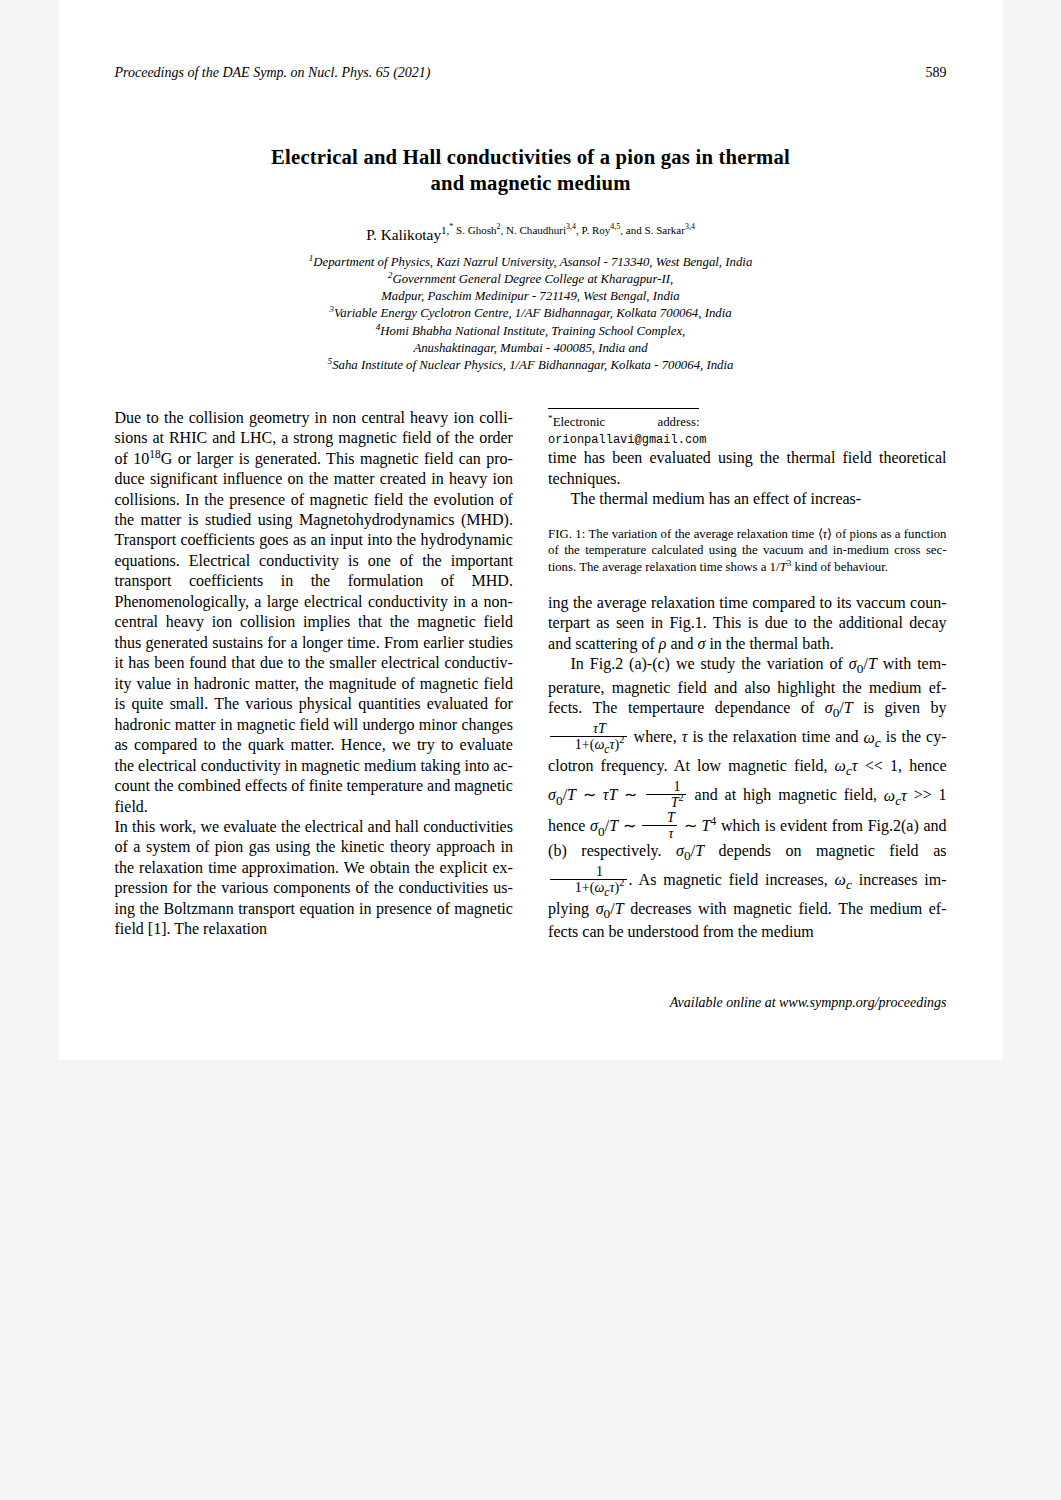Proceedings of the DAE Symp. on Nucl. Phys. 65 (2021) 589
Electrical and Hall conductivities of a pion gas in thermal
and magnetic medium
P. Kalikotay1,* S. Ghosh2, N. Chaudhuri3,4, P. Roy4,5, and S. Sarkar3,4
1Department of Physics, Kazi Nazrul University, Asansol - 713340, West Bengal, India
2Government General Degree College at Kharagpur-II,
Madpur, Paschim Medinipur - 721149, West Bengal, India
3Variable Energy Cyclotron Centre, 1/AF Bidhannagar, Kolkata 700064, India
4Homi Bhabha National Institute, Training School Complex,
Anushaktinagar, Mumbai - 400085, India and
5Saha Institute of Nuclear Physics, 1/AF Bidhannagar, Kolkata - 700064, India
Due to the collision geometry in non central heavy ion collisions at RHIC and LHC, a strong magnetic field of the order of 1018G or larger is generated. This magnetic field can produce significant influence on the matter created in heavy ion collisions. In the presence of magnetic field the evolution of the matter is studied using Magnetohydrodynamics (MHD). Transport coefficients goes as an input into the hydrodynamic equations. Electrical conductivity is one of the important transport coefficients in the formulation of MHD. Phenomenologically, a large electrical conductivity in a non-central heavy ion collision implies that the magnetic field thus generated sustains for a longer time. From earlier studies it has been found that due to the smaller electrical conductivity value in hadronic matter, the magnitude of magnetic field is quite small. The various physical quantities evaluated for hadronic matter in magnetic field will undergo minor changes as compared to the quark matter. Hence, we try to evaluate the electrical conductivity in magnetic medium taking into account the combined effects of finite temperature and magnetic field.
In this work, we evaluate the electrical and hall conductivities of a system of pion gas using the kinetic theory approach in the relaxation time approximation. We obtain the explicit expression for the various components of the conductivities using the Boltzmann transport equation in presence of magnetic field [1]. The relaxation
*Electronic address: orionpallavi@gmail.com
time has been evaluated using the thermal field theoretical techniques.
The thermal medium has an effect of increas-
FIG. 1: The variation of the average relaxation time ⟨τ⟩ of pions as a function of the temperature calculated using the vacuum and in-medium cross sections. The average relaxation time shows a 1/T3 kind of behaviour.
ing the average relaxation time compared to its vaccum counterpart as seen in Fig.1. This is due to the additional decay and scattering of ρ and σ in the thermal bath.
In Fig.2 (a)-(c) we study the variation of σ0/T with temperature, magnetic field and also highlight the medium effects. The tempertaure dependance of σ0/T is given by τT 1+(ωcτ)2 where, τ is the relaxation time and ωc is the cyclotron frequency. At low magnetic field, ωcτ << 1, hence σ0/T ∼ τT ∼ 1 T2 and at high magnetic field, ωcτ >> 1 hence σ0/T ∼ Tτ ∼ T4 which is evident from Fig.2(a) and (b) respectively. σ0/T depends on magnetic field as 11+(ωcτ)2. As magnetic field increases, ωc increases implying σ0/T decreases with magnetic field. The medium effects can be understood from the medium
Available online at www.sympnp.org/proceedings